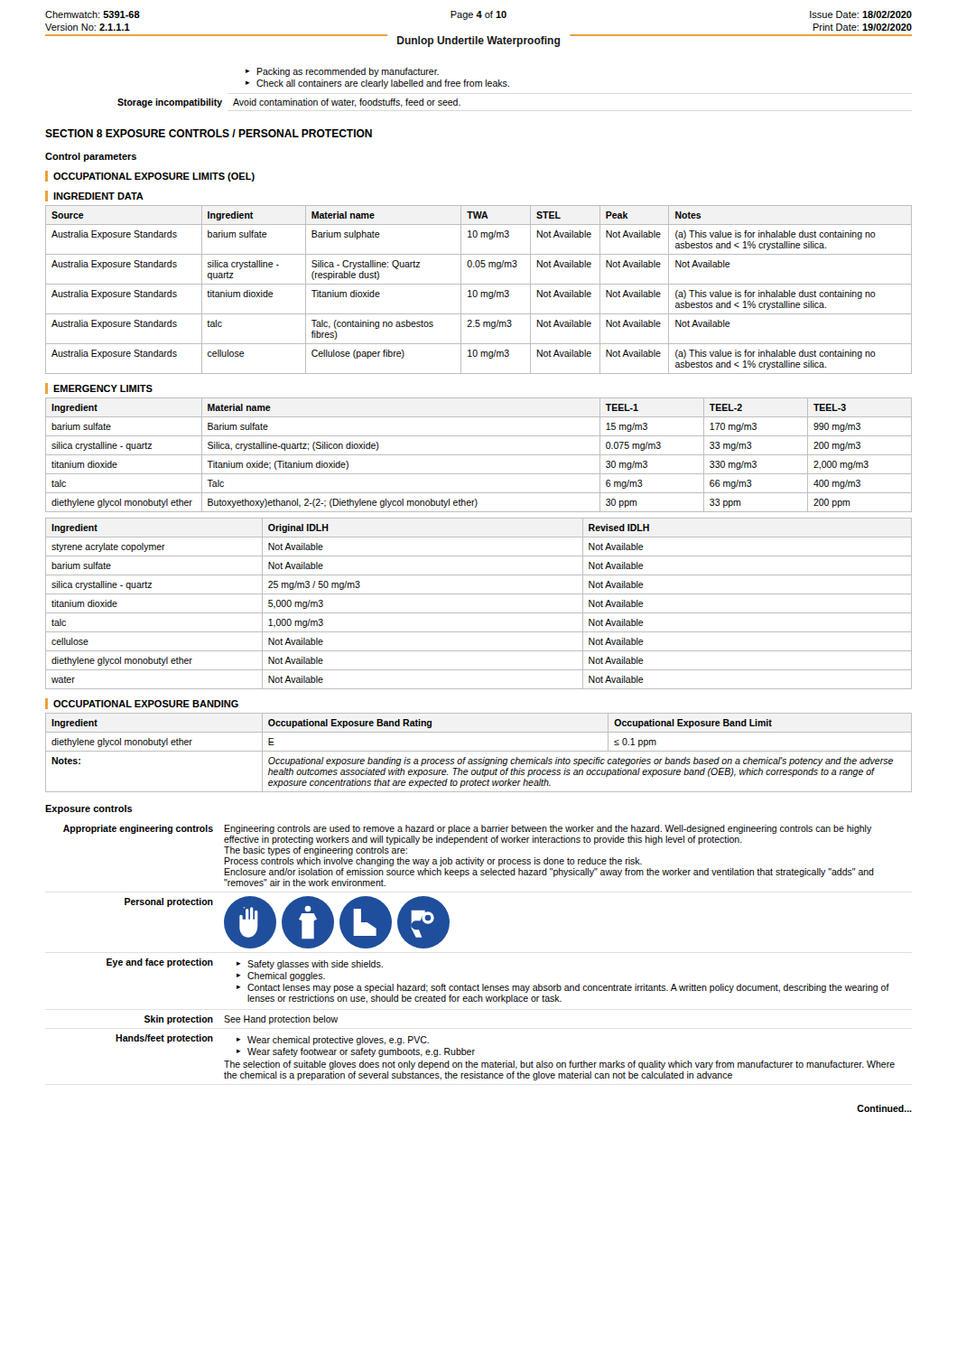Chemwatch: 5391-68
Version No: 2.1.1.1
Page 4 of 10
Issue Date: 18/02/2020
Print Date: 19/02/2020
Dunlop Undertile Waterproofing
| | Packing as recommended by manufacturer. Check all containers are clearly labelled and free from leaks. |
| Storage incompatibility | Avoid contamination of water, foodstuffs, feed or seed. |
SECTION 8 EXPOSURE CONTROLS / PERSONAL PROTECTION
Control parameters
OCCUPATIONAL EXPOSURE LIMITS (OEL)
INGREDIENT DATA
| Source | Ingredient | Material name | TWA | STEL | Peak | Notes |
| --- | --- | --- | --- | --- | --- | --- |
| Australia Exposure Standards | barium sulfate | Barium sulphate | 10 mg/m3 | Not Available | Not Available | (a) This value is for inhalable dust containing no asbestos and < 1% crystalline silica. |
| Australia Exposure Standards | silica crystalline - quartz | Silica - Crystalline: Quartz (respirable dust) | 0.05 mg/m3 | Not Available | Not Available | Not Available |
| Australia Exposure Standards | titanium dioxide | Titanium dioxide | 10 mg/m3 | Not Available | Not Available | (a) This value is for inhalable dust containing no asbestos and < 1% crystalline silica. |
| Australia Exposure Standards | talc | Talc, (containing no asbestos fibres) | 2.5 mg/m3 | Not Available | Not Available | Not Available |
| Australia Exposure Standards | cellulose | Cellulose (paper fibre) | 10 mg/m3 | Not Available | Not Available | (a) This value is for inhalable dust containing no asbestos and < 1% crystalline silica. |
EMERGENCY LIMITS
| Ingredient | Material name | TEEL-1 | TEEL-2 | TEEL-3 |
| --- | --- | --- | --- | --- |
| barium sulfate | Barium sulfate | 15 mg/m3 | 170 mg/m3 | 990 mg/m3 |
| silica crystalline - quartz | Silica, crystalline-quartz; (Silicon dioxide) | 0.075 mg/m3 | 33 mg/m3 | 200 mg/m3 |
| titanium dioxide | Titanium oxide; (Titanium dioxide) | 30 mg/m3 | 330 mg/m3 | 2,000 mg/m3 |
| talc | Talc | 6 mg/m3 | 66 mg/m3 | 400 mg/m3 |
| diethylene glycol monobutyl ether | Butoxyethoxy)ethanol, 2-(2-; (Diethylene glycol monobutyl ether) | 30 ppm | 33 ppm | 200 ppm |
| Ingredient | Original IDLH | Revised IDLH |
| --- | --- | --- |
| styrene acrylate copolymer | Not Available | Not Available |
| barium sulfate | Not Available | Not Available |
| silica crystalline - quartz | 25 mg/m3 / 50 mg/m3 | Not Available |
| titanium dioxide | 5,000 mg/m3 | Not Available |
| talc | 1,000 mg/m3 | Not Available |
| cellulose | Not Available | Not Available |
| diethylene glycol monobutyl ether | Not Available | Not Available |
| water | Not Available | Not Available |
OCCUPATIONAL EXPOSURE BANDING
| Ingredient | Occupational Exposure Band Rating | Occupational Exposure Band Limit |
| --- | --- | --- |
| diethylene glycol monobutyl ether | E | ≤ 0.1 ppm |
| Notes: | Occupational exposure banding is a process of assigning chemicals into specific categories or bands based on a chemical's potency and the adverse health outcomes associated with exposure. The output of this process is an occupational exposure band (OEB), which corresponds to a range of exposure concentrations that are expected to protect worker health. |
Exposure controls
| Appropriate engineering controls | Engineering controls are used to remove a hazard or place a barrier between the worker and the hazard. Well-designed engineering controls can be highly effective in protecting workers and will typically be independent of worker interactions to provide this high level of protection. The basic types of engineering controls are: Process controls which involve changing the way a job activity or process is done to reduce the risk. Enclosure and/or isolation of emission source which keeps a selected hazard "physically" away from the worker and ventilation that strategically "adds" and "removes" air in the work environment. |
| Personal protection | |
| Eye and face protection | Safety glasses with side shields. Chemical goggles. Contact lenses may pose a special hazard; soft contact lenses may absorb and concentrate irritants. A written policy document, describing the wearing of lenses or restrictions on use, should be created for each workplace or task. |
| Skin protection | See Hand protection below |
| Hands/feet protection | Wear chemical protective gloves, e.g. PVC. Wear safety footwear or safety gumboots, e.g. Rubber The selection of suitable gloves does not only depend on the material, but also on further marks of quality which vary from manufacturer to manufacturer. Where the chemical is a preparation of several substances, the resistance of the glove material can not be calculated in advance |
Continued...